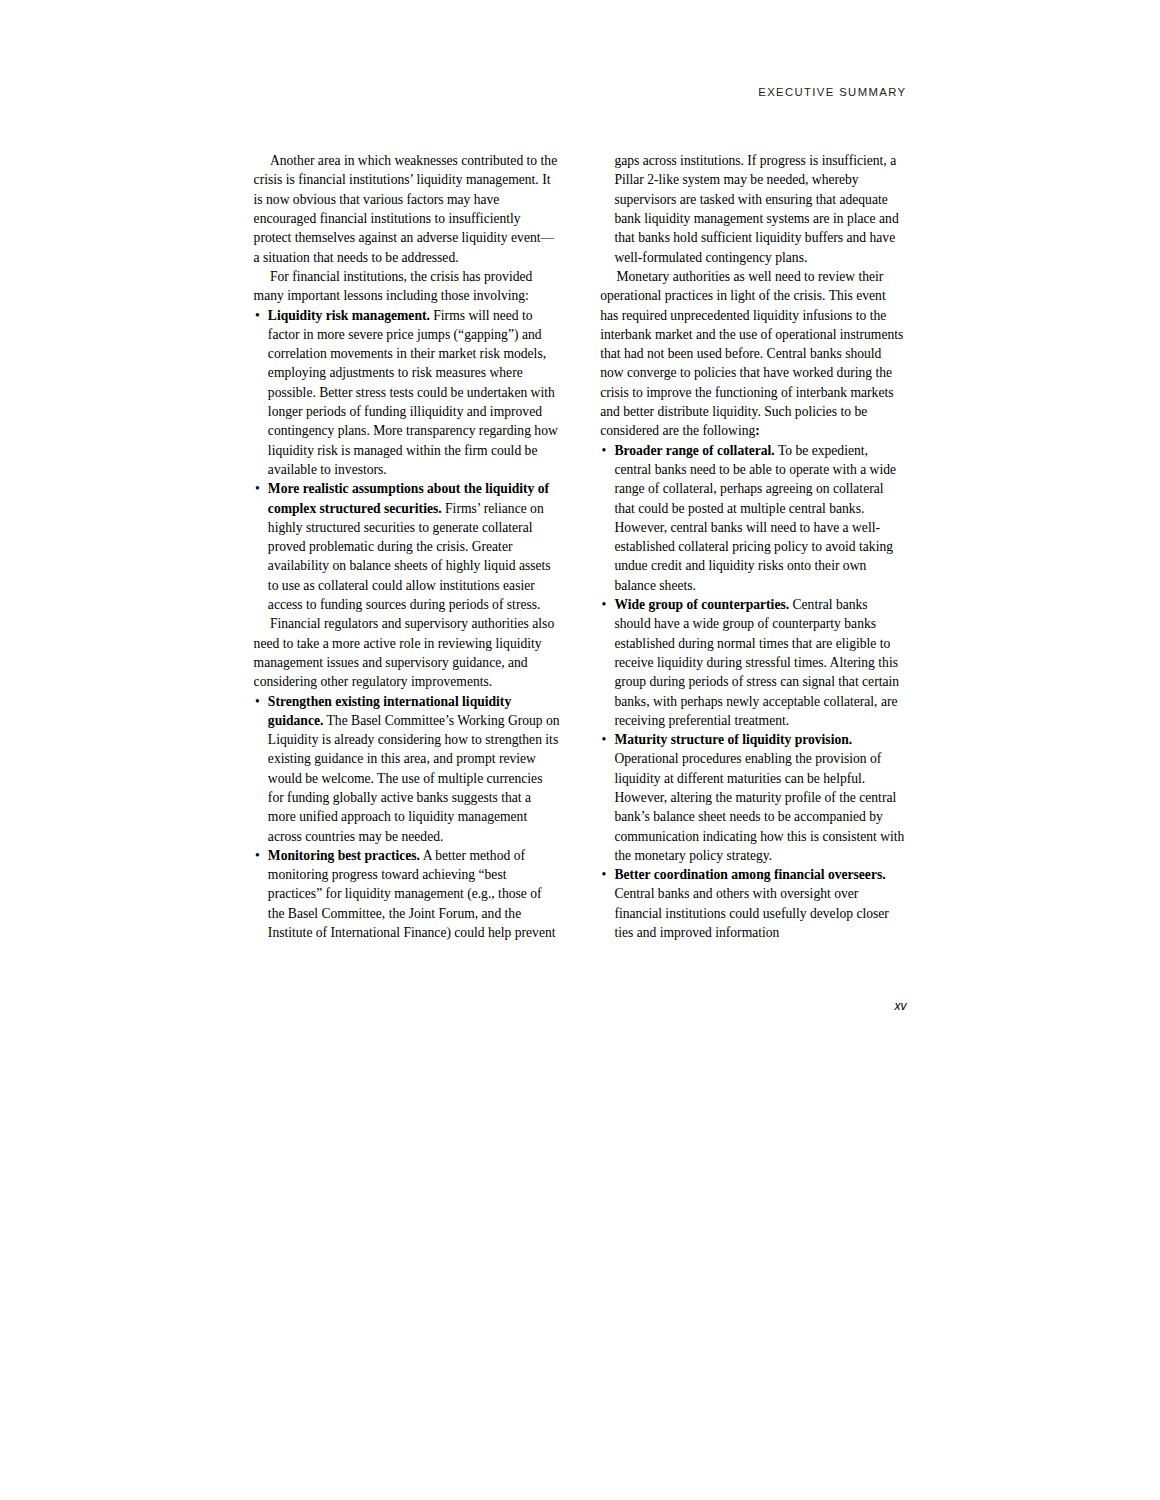Executive Summary
Another area in which weaknesses contributed to the crisis is financial institutions’ liquidity management. It is now obvious that various factors may have encouraged financial institutions to insufficiently protect themselves against an adverse liquidity event—a situation that needs to be addressed.
For financial institutions, the crisis has provided many important lessons including those involving:
Liquidity risk management. Firms will need to factor in more severe price jumps (“gapping”) and correlation movements in their market risk models, employing adjustments to risk measures where possible. Better stress tests could be undertaken with longer periods of funding illiquidity and improved contingency plans. More transparency regarding how liquidity risk is managed within the firm could be available to investors.
More realistic assumptions about the liquidity of complex structured securities. Firms’ reliance on highly structured securities to generate collateral proved problematic during the crisis. Greater availability on balance sheets of highly liquid assets to use as collateral could allow institutions easier access to funding sources during periods of stress.
Financial regulators and supervisory authorities also need to take a more active role in reviewing liquidity management issues and supervisory guidance, and considering other regulatory improvements.
Strengthen existing international liquidity guidance. The Basel Committee’s Working Group on Liquidity is already considering how to strengthen its existing guidance in this area, and prompt review would be welcome. The use of multiple currencies for funding globally active banks suggests that a more unified approach to liquidity management across countries may be needed.
Monitoring best practices. A better method of monitoring progress toward achieving “best practices” for liquidity management (e.g., those of the Basel Committee, the Joint Forum, and the Institute of International Finance) could help prevent gaps across institutions. If progress is insufficient, a Pillar 2-like system may be needed, whereby supervisors are tasked with ensuring that adequate bank liquidity management systems are in place and that banks hold sufficient liquidity buffers and have well-formulated contingency plans.
Monetary authorities as well need to review their operational practices in light of the crisis. This event has required unprecedented liquidity infusions to the interbank market and the use of operational instruments that had not been used before. Central banks should now converge to policies that have worked during the crisis to improve the functioning of interbank markets and better distribute liquidity. Such policies to be considered are the following:
Broader range of collateral. To be expedient, central banks need to be able to operate with a wide range of collateral, perhaps agreeing on collateral that could be posted at multiple central banks. However, central banks will need to have a well-established collateral pricing policy to avoid taking undue credit and liquidity risks onto their own balance sheets.
Wide group of counterparties. Central banks should have a wide group of counterparty banks established during normal times that are eligible to receive liquidity during stressful times. Altering this group during periods of stress can signal that certain banks, with perhaps newly acceptable collateral, are receiving preferential treatment.
Maturity structure of liquidity provision. Operational procedures enabling the provision of liquidity at different maturities can be helpful. However, altering the maturity profile of the central bank’s balance sheet needs to be accompanied by communication indicating how this is consistent with the monetary policy strategy.
Better coordination among financial overseers. Central banks and others with oversight over financial institutions could usefully develop closer ties and improved information
xv